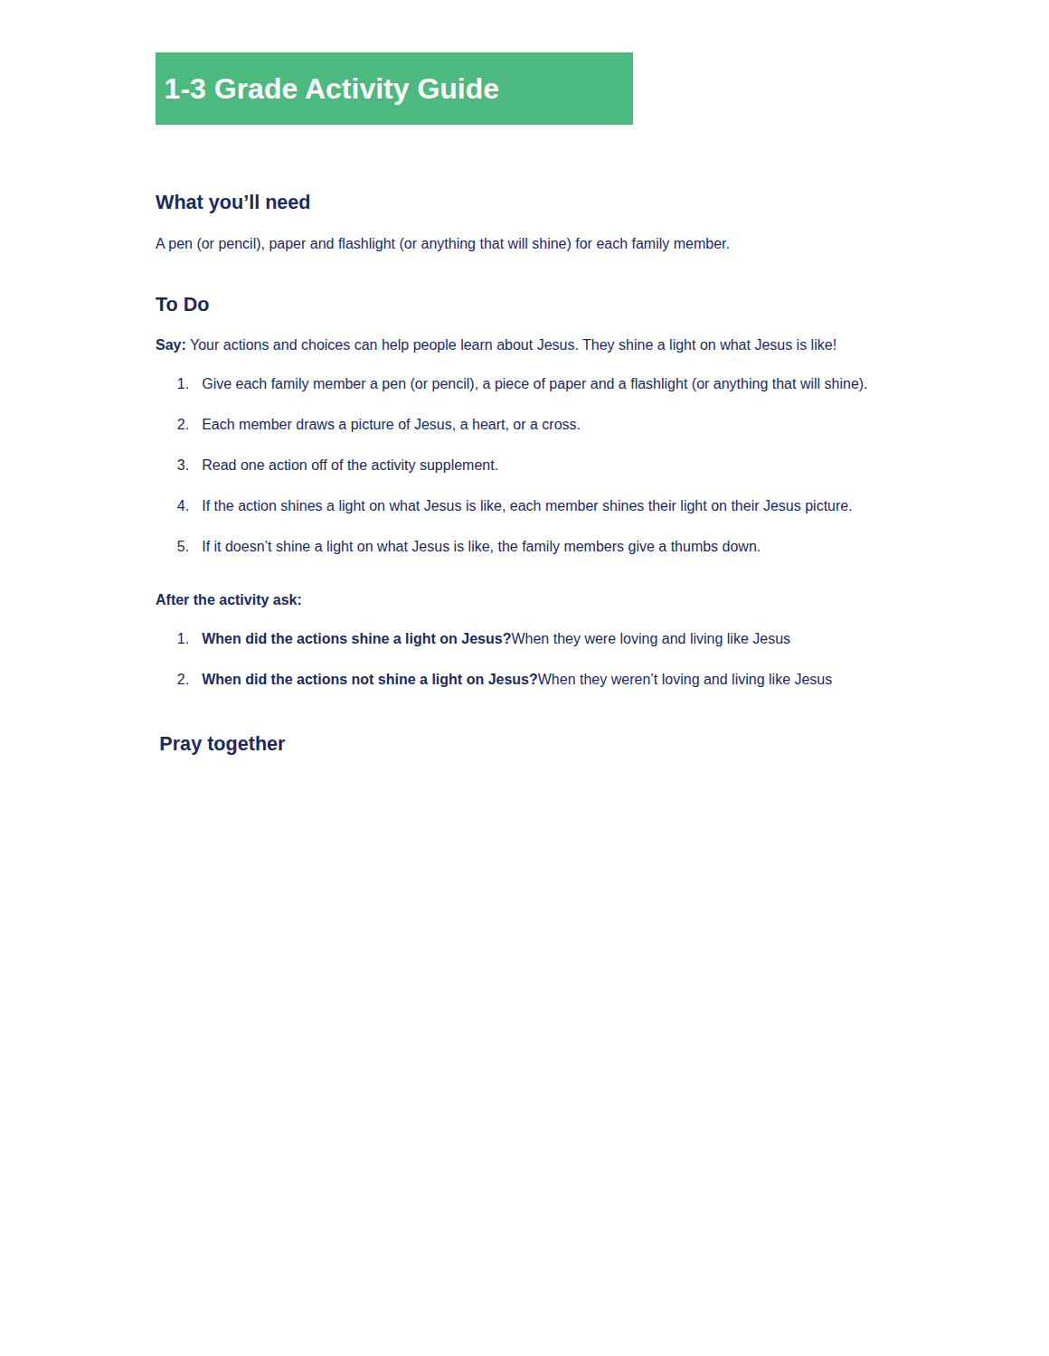1-3 Grade Activity Guide
What you’ll need
A pen (or pencil), paper and flashlight (or anything that will shine) for each family member.
To Do
Say: Your actions and choices can help people learn about Jesus. They shine a light on what Jesus is like!
Give each family member a pen (or pencil), a piece of paper and a flashlight (or anything that will shine).
Each member draws a picture of Jesus, a heart, or a cross.
Read one action off of the activity supplement.
If the action shines a light on what Jesus is like, each member shines their light on their Jesus picture.
If it doesn’t shine a light on what Jesus is like, the family members give a thumbs down.
After the activity ask:
When did the actions shine a light on Jesus?When they were loving and living like Jesus
When did the actions not shine a light on Jesus?When they weren’t loving and living like Jesus
Pray together